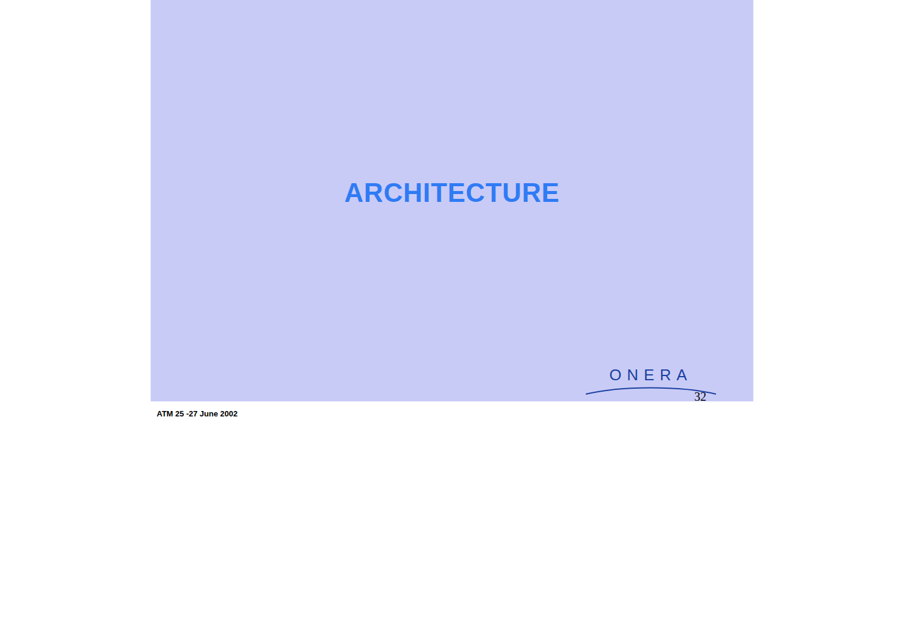ARCHITECTURE
ONERA
32
ATM 25 -27 June 2002